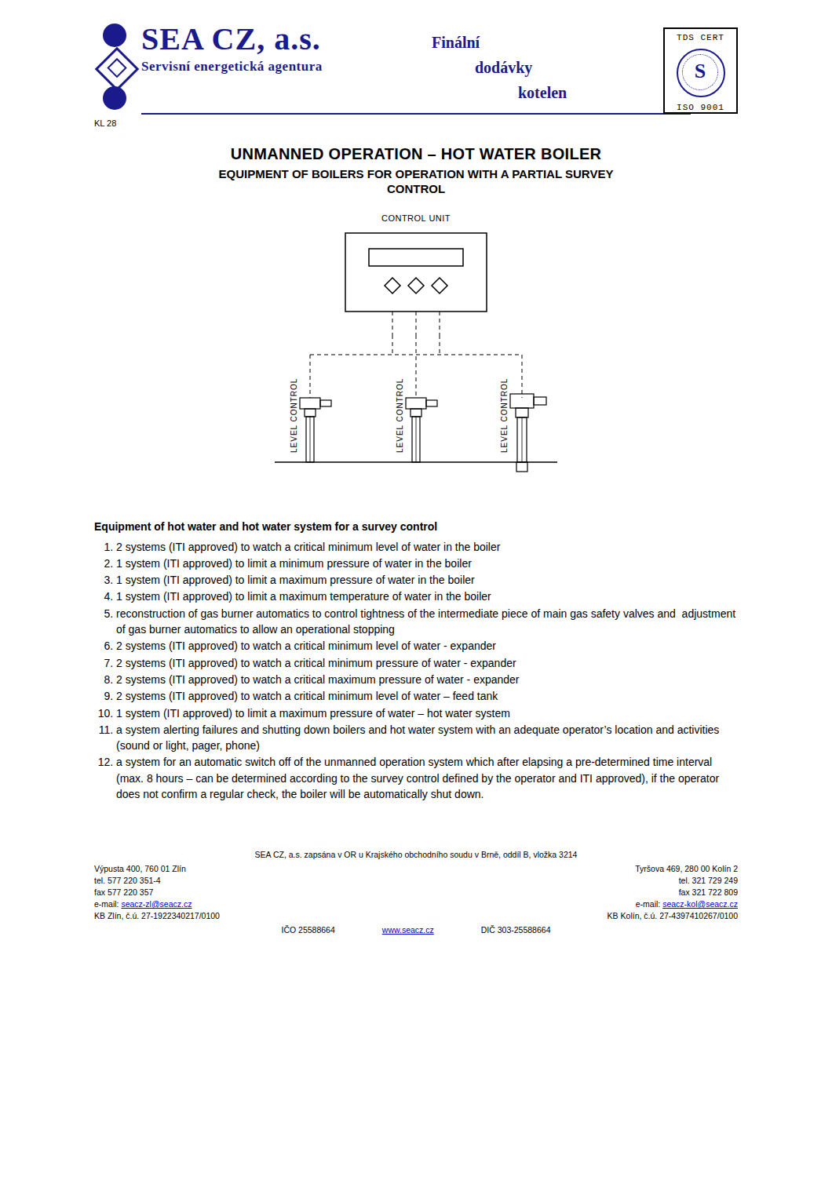SEA CZ, a.s.
Servisní energetická agentura
Finální dodávky kotelen
TDS CERT
S
ISO 9001
KL 28
UNMANNED OPERATION – HOT WATER BOILER
EQUIPMENT OF BOILERS FOR OPERATION WITH A PARTIAL SURVEY
CONTROL
CONTROL UNIT
LEVEL CONTROL LEVEL CONTROL LEVEL CONTROL
Equipment of hot water and hot water system for a survey control
2 systems (ITI approved) to watch a critical minimum level of water in the boiler
1 system (ITI approved) to limit a minimum pressure of water in the boiler
1 system (ITI approved) to limit a maximum pressure of water in the boiler
1 system (ITI approved) to limit a maximum temperature of water in the boiler
reconstruction of gas burner automatics to control tightness of the intermediate piece of main gas safety valves and adjustment of gas burner automatics to allow an operational stopping
2 systems (ITI approved) to watch a critical minimum level of water - expander
2 systems (ITI approved) to watch a critical minimum pressure of water - expander
2 systems (ITI approved) to watch a critical maximum pressure of water - expander
2 systems (ITI approved) to watch a critical minimum level of water – feed tank
1 system (ITI approved) to limit a maximum pressure of water – hot water system
a system alerting failures and shutting down boilers and hot water system with an adequate operator’s location and activities (sound or light, pager, phone)
a system for an automatic switch off of the unmanned operation system which after elapsing a pre-determined time interval (max. 8 hours – can be determined according to the survey control defined by the operator and ITI approved), if the operator does not confirm a regular check, the boiler will be automatically shut down.
SEA CZ, a.s. zapsána v OR u Krajského obchodního soudu v Brně, oddíl B, vložka 3214
Výpusta 400, 760 01 Zlín
tel. 577 220 351-4
fax 577 220 357
e-mail: seacz-zl@seacz.cz
KB Zlín, č.ú. 27-1922340217/0100
Tyršova 469, 280 00 Kolín 2
tel. 321 729 249
fax 321 722 809
e-mail: seacz-kol@seacz.cz
KB Kolín, č.ú. 27-4397410267/0100
IČO 25588664 www.seacz.cz DIČ 303-25588664